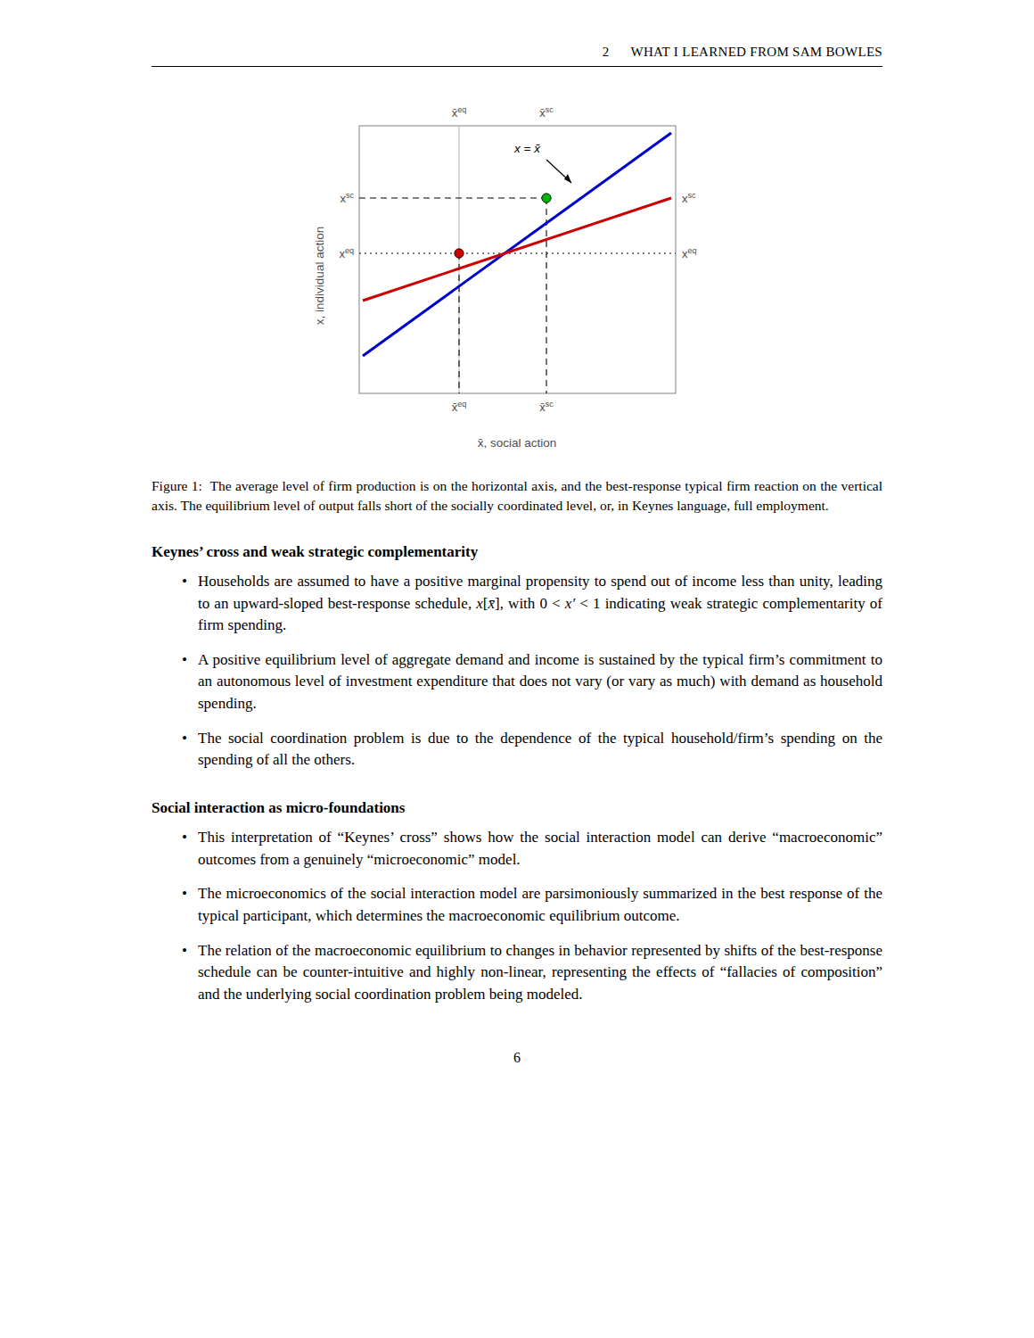2 WHAT I LEARNED FROM SAM BOWLES
x, individual action x̄, social action x̄eq x̄sc x̄eq x̄sc xsc xeq xsc xeq x = x̄
Figure 1: The average level of firm production is on the horizontal axis, and the best-response typical firm reaction on the vertical axis. The equilibrium level of output falls short of the socially coordinated level, or, in Keynes language, full employment.
Keynes’ cross and weak strategic complementarity
Households are assumed to have a positive marginal propensity to spend out of income less than unity, leading to an upward-sloped best-response schedule, x[x̄], with 0 < x′ < 1 indicating weak strategic complementarity of firm spending.
A positive equilibrium level of aggregate demand and income is sustained by the typical firm’s commitment to an autonomous level of investment expenditure that does not vary (or vary as much) with demand as household spending.
The social coordination problem is due to the dependence of the typical household/firm’s spending on the spending of all the others.
Social interaction as micro-foundations
This interpretation of “Keynes’ cross” shows how the social interaction model can derive “macroeconomic” outcomes from a genuinely “microeconomic” model.
The microeconomics of the social interaction model are parsimoniously summarized in the best response of the typical participant, which determines the macroeconomic equilibrium outcome.
The relation of the macroeconomic equilibrium to changes in behavior represented by shifts of the best-response schedule can be counter-intuitive and highly non-linear, representing the effects of “fallacies of composition” and the underlying social coordination problem being modeled.
6